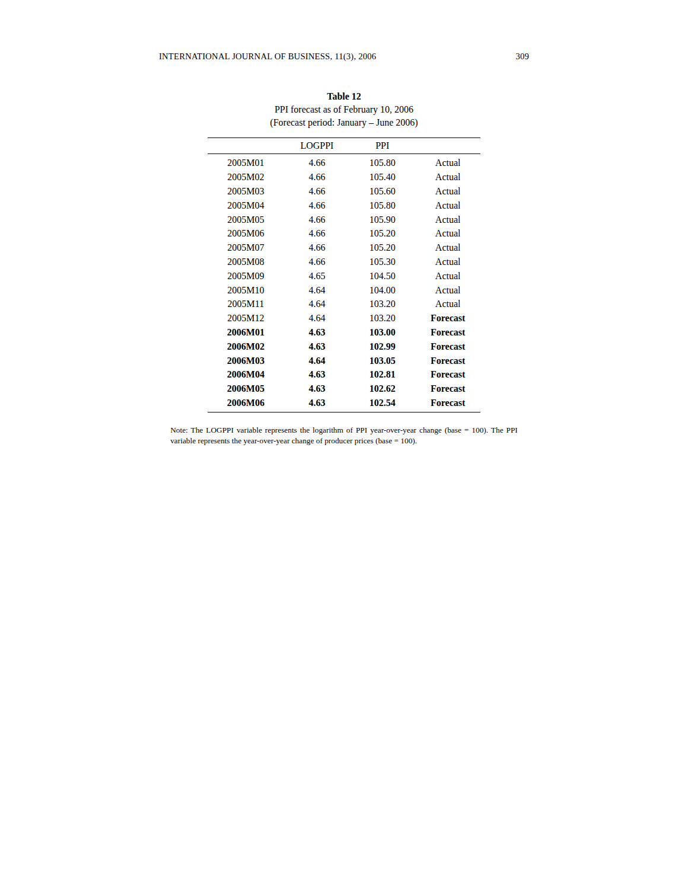International Journal of Business, 11(3), 2006 309
Table 12
PPI forecast as of February 10, 2006
(Forecast period: January – June 2006)
| | LOGPPI | PPI | |
| --- | --- | --- | --- |
| 2005M01 | 4.66 | 105.80 | Actual |
| 2005M02 | 4.66 | 105.40 | Actual |
| 2005M03 | 4.66 | 105.60 | Actual |
| 2005M04 | 4.66 | 105.80 | Actual |
| 2005M05 | 4.66 | 105.90 | Actual |
| 2005M06 | 4.66 | 105.20 | Actual |
| 2005M07 | 4.66 | 105.20 | Actual |
| 2005M08 | 4.66 | 105.30 | Actual |
| 2005M09 | 4.65 | 104.50 | Actual |
| 2005M10 | 4.64 | 104.00 | Actual |
| 2005M11 | 4.64 | 103.20 | Actual |
| 2005M12 | 4.64 | 103.20 | Forecast |
| 2006M01 | 4.63 | 103.00 | Forecast |
| 2006M02 | 4.63 | 102.99 | Forecast |
| 2006M03 | 4.64 | 103.05 | Forecast |
| 2006M04 | 4.63 | 102.81 | Forecast |
| 2006M05 | 4.63 | 102.62 | Forecast |
| 2006M06 | 4.63 | 102.54 | Forecast |
Note: The LOGPPI variable represents the logarithm of PPI year-over-year change (base = 100). The PPI variable represents the year-over-year change of producer prices (base = 100).